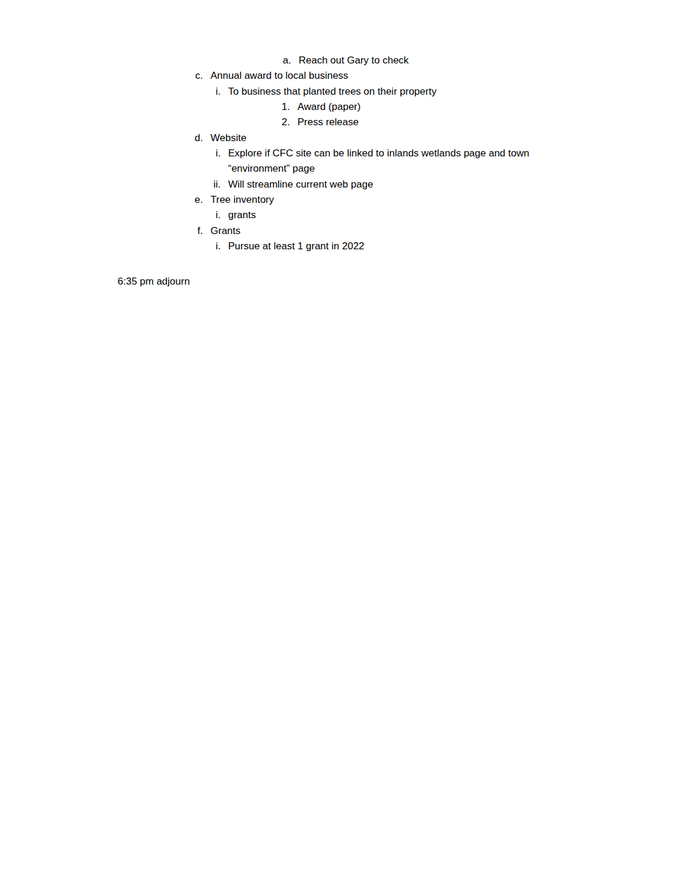Reach out Gary to check
Annual award to local business
To business that planted trees on their property
Award (paper)
Press release
Website
Explore if CFC site can be linked to inlands wetlands page and town “environment” page
Will streamline current web page
Tree inventory
grants
Grants
Pursue at least 1 grant in 2022
6:35 pm adjourn